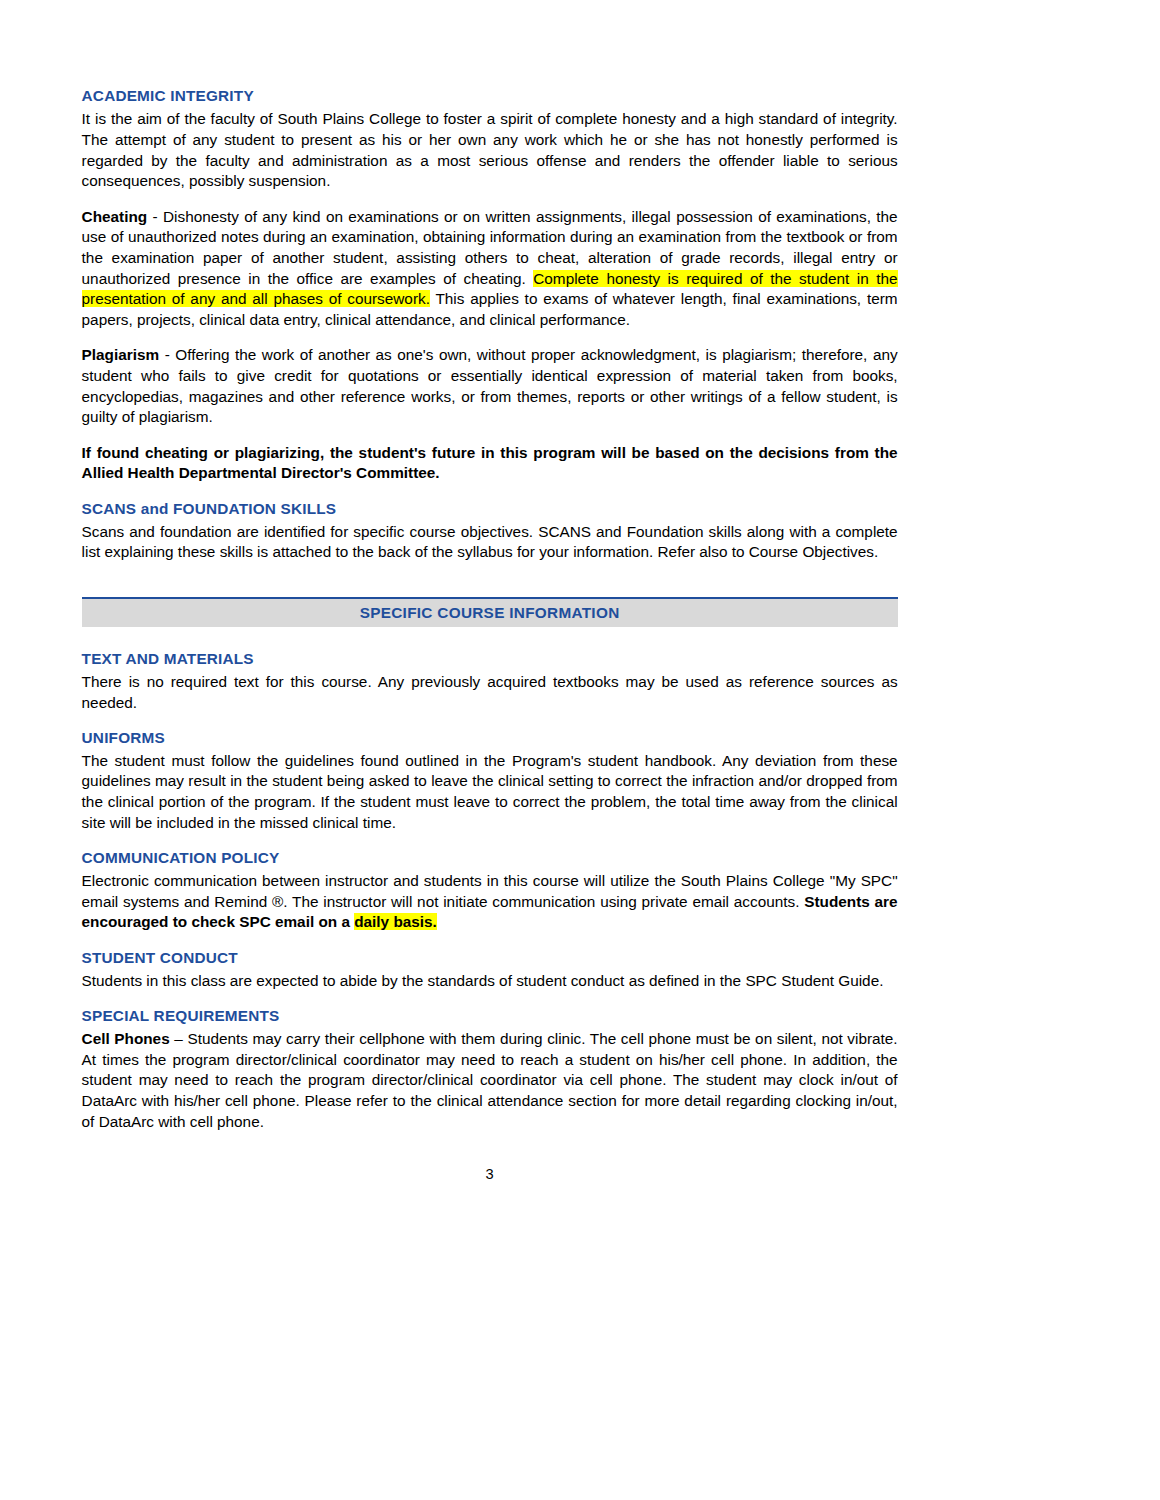ACADEMIC INTEGRITY
It is the aim of the faculty of South Plains College to foster a spirit of complete honesty and a high standard of integrity. The attempt of any student to present as his or her own any work which he or she has not honestly performed is regarded by the faculty and administration as a most serious offense and renders the offender liable to serious consequences, possibly suspension.
Cheating - Dishonesty of any kind on examinations or on written assignments, illegal possession of examinations, the use of unauthorized notes during an examination, obtaining information during an examination from the textbook or from the examination paper of another student, assisting others to cheat, alteration of grade records, illegal entry or unauthorized presence in the office are examples of cheating. Complete honesty is required of the student in the presentation of any and all phases of coursework. This applies to exams of whatever length, final examinations, term papers, projects, clinical data entry, clinical attendance, and clinical performance.
Plagiarism - Offering the work of another as one's own, without proper acknowledgment, is plagiarism; therefore, any student who fails to give credit for quotations or essentially identical expression of material taken from books, encyclopedias, magazines and other reference works, or from themes, reports or other writings of a fellow student, is guilty of plagiarism.
If found cheating or plagiarizing, the student's future in this program will be based on the decisions from the Allied Health Departmental Director's Committee.
SCANS and FOUNDATION SKILLS
Scans and foundation are identified for specific course objectives. SCANS and Foundation skills along with a complete list explaining these skills is attached to the back of the syllabus for your information. Refer also to Course Objectives.
SPECIFIC COURSE INFORMATION
TEXT AND MATERIALS
There is no required text for this course. Any previously acquired textbooks may be used as reference sources as needed.
UNIFORMS
The student must follow the guidelines found outlined in the Program's student handbook. Any deviation from these guidelines may result in the student being asked to leave the clinical setting to correct the infraction and/or dropped from the clinical portion of the program. If the student must leave to correct the problem, the total time away from the clinical site will be included in the missed clinical time.
COMMUNICATION POLICY
Electronic communication between instructor and students in this course will utilize the South Plains College "My SPC" email systems and Remind ®. The instructor will not initiate communication using private email accounts. Students are encouraged to check SPC email on a daily basis.
STUDENT CONDUCT
Students in this class are expected to abide by the standards of student conduct as defined in the SPC Student Guide.
SPECIAL REQUIREMENTS
Cell Phones – Students may carry their cellphone with them during clinic. The cell phone must be on silent, not vibrate. At times the program director/clinical coordinator may need to reach a student on his/her cell phone. In addition, the student may need to reach the program director/clinical coordinator via cell phone. The student may clock in/out of DataArc with his/her cell phone. Please refer to the clinical attendance section for more detail regarding clocking in/out, of DataArc with cell phone.
3